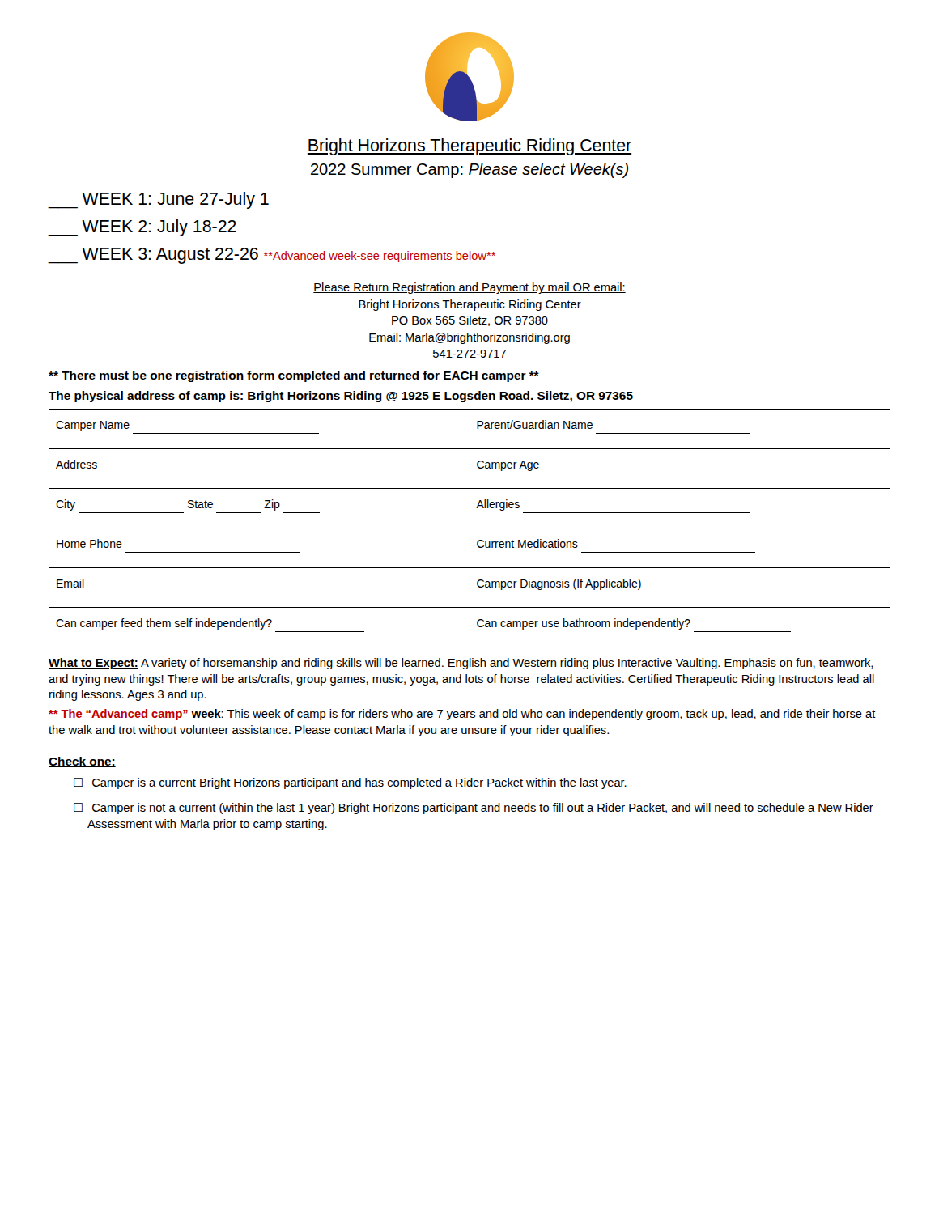Bright Horizons Therapeutic Riding Center
2022 Summer Camp: Please select Week(s)
___ WEEK 1: June 27-July 1
___ WEEK 2: July 18-22
___ WEEK 3: August 22-26 **Advanced week-see requirements below**
Please Return Registration and Payment by mail OR email:
Bright Horizons Therapeutic Riding Center
PO Box 565 Siletz, OR 97380
Email: Marla@brighthorizonsriding.org
541-272-9717
** There must be one registration form completed and returned for EACH camper **
The physical address of camp is: Bright Horizons Riding @ 1925 E Logsden Road. Siletz, OR 97365
| Camper Name | Parent/Guardian Name |
| Address | Camper Age |
| City State Zip | Allergies |
| Home Phone | Current Medications |
| Email | Camper Diagnosis (If Applicable) |
| Can camper feed them self independently? | Can camper use bathroom independently? |
What to Expect: A variety of horsemanship and riding skills will be learned. English and Western riding plus Interactive Vaulting. Emphasis on fun, teamwork, and trying new things! There will be arts/crafts, group games, music, yoga, and lots of horse related activities. Certified Therapeutic Riding Instructors lead all riding lessons. Ages 3 and up.
** The “Advanced camp” week: This week of camp is for riders who are 7 years and old who can independently groom, tack up, lead, and ride their horse at the walk and trot without volunteer assistance. Please contact Marla if you are unsure if your rider qualifies.
Check one:
☐ Camper is a current Bright Horizons participant and has completed a Rider Packet within the last year.
☐ Camper is not a current (within the last 1 year) Bright Horizons participant and needs to fill out a Rider Packet, and will need to schedule a New Rider Assessment with Marla prior to camp starting.